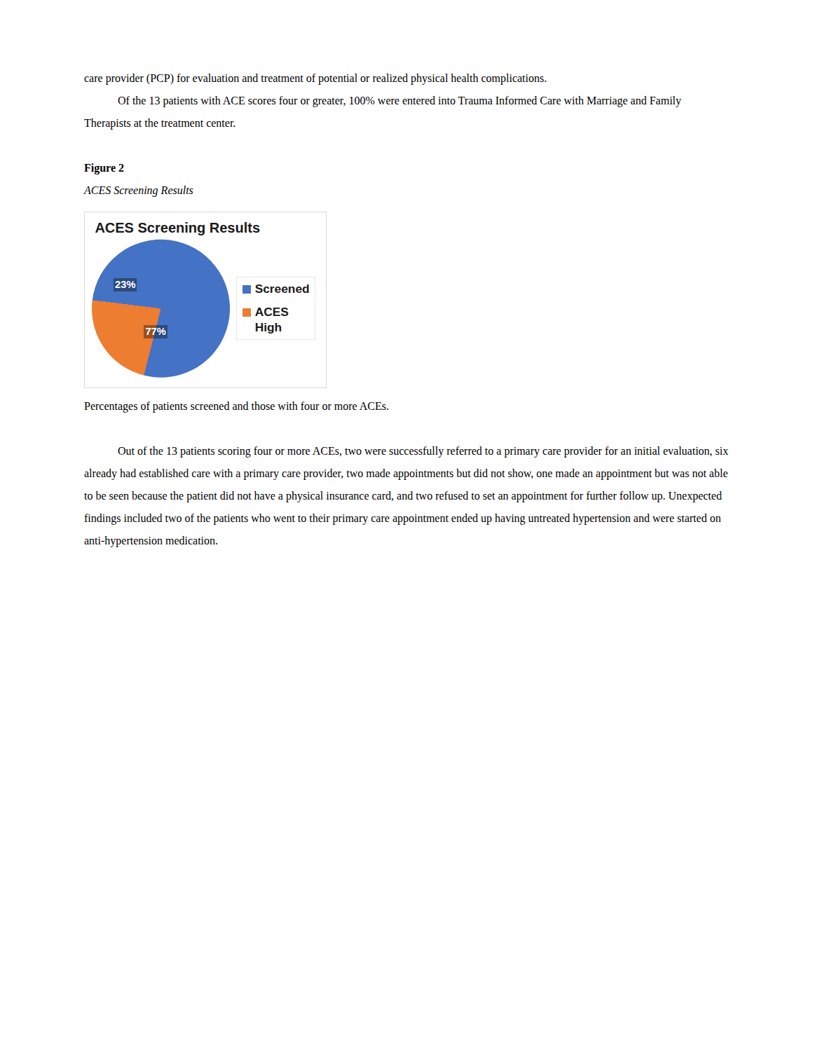care provider (PCP) for evaluation and treatment of potential or realized physical health complications.
Of the 13 patients with ACE scores four or greater, 100% were entered into Trauma Informed Care with Marriage and Family Therapists at the treatment center.
Figure 2
ACES Screening Results
ACES Screening Results
77% 23%
Screened
ACES
High
Percentages of patients screened and those with four or more ACEs.
Out of the 13 patients scoring four or more ACEs, two were successfully referred to a primary care provider for an initial evaluation, six already had established care with a primary care provider, two made appointments but did not show, one made an appointment but was not able to be seen because the patient did not have a physical insurance card, and two refused to set an appointment for further follow up. Unexpected findings included two of the patients who went to their primary care appointment ended up having untreated hypertension and were started on anti-hypertension medication.